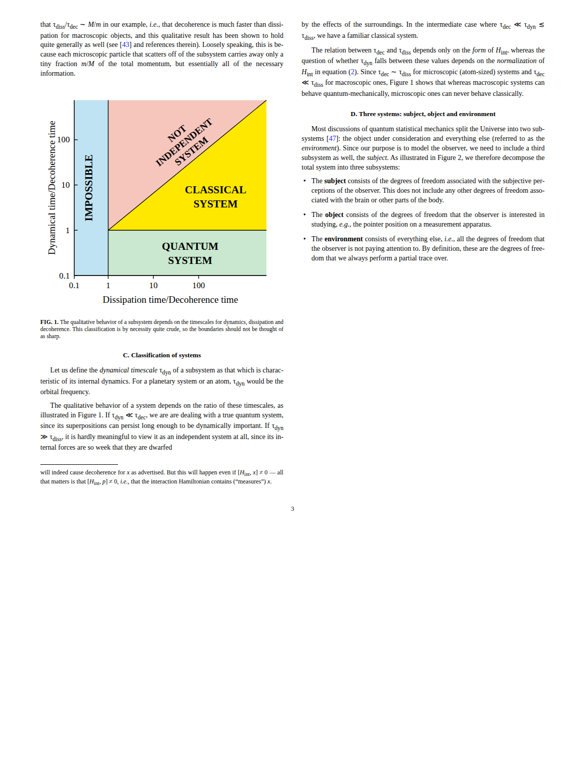that τdiss/τdec ∼ M/m in our example, i.e., that decoherence is much faster than dissipation for macroscopic objects, and this qualitative result has been shown to hold quite generally as well (see [43] and references therein). Loosely speaking, this is because each microscopic particle that scatters off of the subsystem carries away only a tiny fraction m/M of the total momentum, but essentially all of the necessary information.
0.1 1 10 100 0.1 1 10 100 Dissipation time/Decoherence time Dynamical time/Decoherence time IMPOSSIBLE NOT INDEPENDENT SYSTEM CLASSICAL SYSTEM QUANTUM SYSTEM
FIG. 1. The qualitative behavior of a subsystem depends on the timescales for dynamics, dissipation and decoherence. This classification is by necessity quite crude, so the boundaries should not be thought of as sharp.
C. Classification of systems
Let us define the dynamical timescale τdyn of a subsystem as that which is characteristic of its internal dynamics. For a planetary system or an atom, τdyn would be the orbital frequency.
The qualitative behavior of a system depends on the ratio of these timescales, as illustrated in Figure 1. If τdyn ≪ τdec, we are are dealing with a true quantum system, since its superpositions can persist long enough to be dynamically important. If τdyn ≫ τdiss, it is hardly meaningful to view it as an independent system at all, since its internal forces are so week that they are dwarfed
will indeed cause decoherence for x as advertised. But this will happen even if [Hint, x] ≠ 0 — all that matters is that [Hint, p] ≠ 0, i.e., that the interaction Hamiltonian contains (“measures”) x.
by the effects of the surroundings. In the intermediate case where τdec ≪ τdyn ≲ τdiss, we have a familiar classical system.
The relation between τdec and τdiss depends only on the form of Hint, whereas the question of whether τdyn falls between these values depends on the normalization of Hint in equation (2). Since τdec ∼ τdiss for microscopic (atom-sized) systems and τdec ≪ τdiss for macroscopic ones, Figure 1 shows that whereas macroscopic systems can behave quantum-mechanically, microscopic ones can never behave classically.
D. Three systems: subject, object and environment
Most discussions of quantum statistical mechanics split the Universe into two subsystems [47]: the object under consideration and everything else (referred to as the environment). Since our purpose is to model the observer, we need to include a third subsystem as well, the subject. As illustrated in Figure 2, we therefore decompose the total system into three subsystems:
The subject consists of the degrees of freedom associated with the subjective perceptions of the observer. This does not include any other degrees of freedom associated with the brain or other parts of the body.
The object consists of the degrees of freedom that the observer is interested in studying, e.g., the pointer position on a measurement apparatus.
The environment consists of everything else, i.e., all the degrees of freedom that the observer is not paying attention to. By definition, these are the degrees of freedom that we always perform a partial trace over.
3